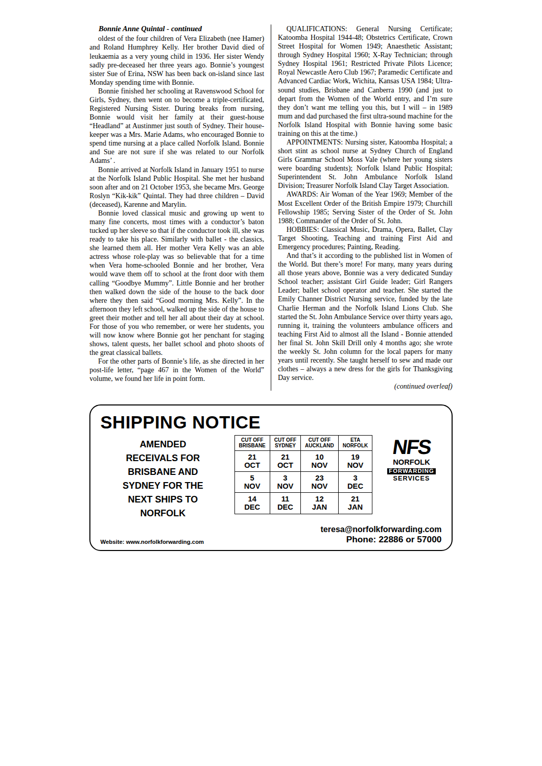Bonnie Anne Quintal - continued
oldest of the four children of Vera Elizabeth (nee Hamer) and Roland Humphrey Kelly. Her brother David died of leukaemia as a very young child in 1936. Her sister Wendy sadly pre-deceased her three years ago. Bonnie’s youngest sister Sue of Erina, NSW has been back on-island since last Monday spending time with Bonnie.
Bonnie finished her schooling at Ravenswood School for Girls, Sydney, then went on to become a triple-certificated, Registered Nursing Sister. During breaks from nursing, Bonnie would visit her family at their guest-house “Headland” at Austinmer just south of Sydney. Their house-keeper was a Mrs. Marie Adams, who encouraged Bonnie to spend time nursing at a place called Norfolk Island. Bonnie and Sue are not sure if she was related to our Norfolk Adams’ .
Bonnie arrived at Norfolk Island in January 1951 to nurse at the Norfolk Island Public Hospital. She met her husband soon after and on 21 October 1953, she became Mrs. George Roslyn “Kik-kik” Quintal. They had three children – David (deceased), Karenne and Marylin.
Bonnie loved classical music and growing up went to many fine concerts, most times with a conductor’s baton tucked up her sleeve so that if the conductor took ill, she was ready to take his place. Similarly with ballet - the classics, she learned them all. Her mother Vera Kelly was an able actress whose role-play was so believable that for a time when Vera home-schooled Bonnie and her brother, Vera would wave them off to school at the front door with them calling “Goodbye Mummy”. Little Bonnie and her brother then walked down the side of the house to the back door where they then said “Good morning Mrs. Kelly”. In the afternoon they left school, walked up the side of the house to greet their mother and tell her all about their day at school. For those of you who remember, or were her students, you will now know where Bonnie got her penchant for staging shows, talent quests, her ballet school and photo shoots of the great classical ballets.
For the other parts of Bonnie’s life, as she directed in her post-life letter, “page 467 in the Women of the World” volume, we found her life in point form.
QUALIFICATIONS: General Nursing Certificate; Katoomba Hospital 1944-48; Obstetrics Certificate, Crown Street Hospital for Women 1949; Anaesthetic Assistant; through Sydney Hospital 1960; X-Ray Technician; through Sydney Hospital 1961; Restricted Private Pilots Licence; Royal Newcastle Aero Club 1967; Paramedic Certificate and Advanced Cardiac Work, Wichita, Kansas USA 1984; Ultra-sound studies, Brisbane and Canberra 1990 (and just to depart from the Women of the World entry, and I’m sure they don’t want me telling you this, but I will – in 1989 mum and dad purchased the first ultra-sound machine for the Norfolk Island Hospital with Bonnie having some basic training on this at the time.)
APPOINTMENTS: Nursing sister, Katoomba Hospital; a short stint as school nurse at Sydney Church of England Girls Grammar School Moss Vale (where her young sisters were boarding students); Norfolk Island Public Hospital; Superintendent St. John Ambulance Norfolk Island Division; Treasurer Norfolk Island Clay Target Association.
AWARDS: Air Woman of the Year 1969; Member of the Most Excellent Order of the British Empire 1979; Churchill Fellowship 1985; Serving Sister of the Order of St. John 1988; Commander of the Order of St. John.
HOBBIES: Classical Music, Drama, Opera, Ballet, Clay Target Shooting, Teaching and training First Aid and Emergency procedures; Painting, Reading.
And that’s it according to the published list in Women of the World. But there’s more! For many, many years during all those years above, Bonnie was a very dedicated Sunday School teacher; assistant Girl Guide leader; Girl Rangers Leader; ballet school operator and teacher. She started the Emily Channer District Nursing service, funded by the late Charlie Herman and the Norfolk Island Lions Club. She started the St. John Ambulance Service over thirty years ago, running it, training the volunteers ambulance officers and teaching First Aid to almost all the Island - Bonnie attended her final St. John Skill Drill only 4 months ago; she wrote the weekly St. John column for the local papers for many years until recently. She taught herself to sew and made our clothes – always a new dress for the girls for Thanksgiving Day service.
(continued overleaf)
SHIPPING NOTICE
AMENDED
RECEIVALS FOR
BRISBANE AND
SYDNEY FOR THE
NEXT SHIPS TO
NORFOLK
| CUT OFF BRISBANE | CUT OFF SYDNEY | CUT OFF AUCKLAND | ETA NORFOLK |
| --- | --- | --- | --- |
| 21 OCT | 21 OCT | 10 NOV | 19 NOV |
| 5 NOV | 3 NOV | 23 NOV | 3 DEC |
| 14 DEC | 11 DEC | 12 JAN | 21 JAN |
NFS
NORFOLK
FORWARDING
SERVICES
Website: www.norfolkforwarding.com
teresa@norfolkforwarding.com
Phone: 22886 or 57000